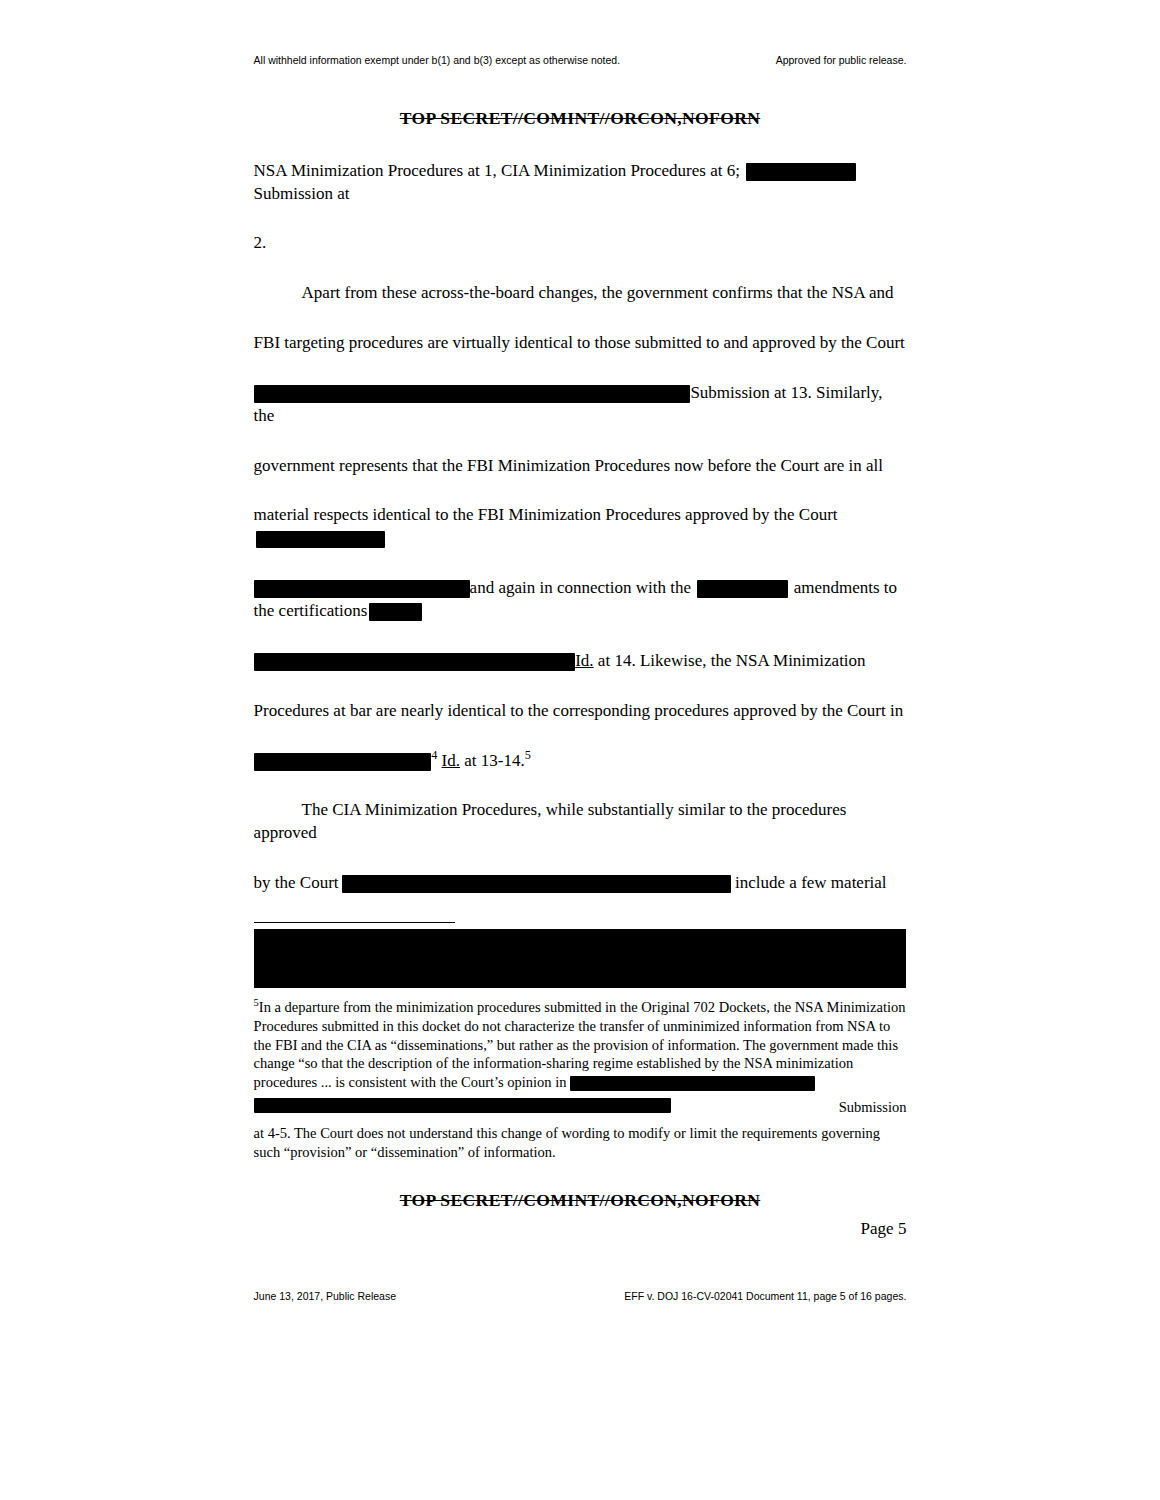All withheld information exempt under b(1) and b(3) except as otherwise noted. Approved for public release.
TOP SECRET//COMINT//ORCON,NOFORN
NSA Minimization Procedures at 1, CIA Minimization Procedures at 6; Submission at
2.
Apart from these across-the-board changes, the government confirms that the NSA and
FBI targeting procedures are virtually identical to those submitted to and approved by the Court
Submission at 13. Similarly, the
government represents that the FBI Minimization Procedures now before the Court are in all
material respects identical to the FBI Minimization Procedures approved by the Court
and again in connection with the amendments to the certifications
Id. at 14. Likewise, the NSA Minimization
Procedures at bar are nearly identical to the corresponding procedures approved by the Court in
4 Id. at 13-14.5
The CIA Minimization Procedures, while substantially similar to the procedures approved
by the Court include a few material
4
5In a departure from the minimization procedures submitted in the Original 702 Dockets, the NSA Minimization Procedures submitted in this docket do not characterize the transfer of unminimized information from NSA to the FBI and the CIA as “disseminations,” but rather as the provision of information. The government made this change “so that the description of the information-sharing regime established by the NSA minimization procedures ... is consistent with the Court’s opinion in
Submission
at 4-5. The Court does not understand this change of wording to modify or limit the requirements governing such “provision” or “dissemination” of information.
TOP SECRET//COMINT//ORCON,NOFORN
Page 5
June 13, 2017, Public Release EFF v. DOJ 16-CV-02041 Document 11, page 5 of 16 pages.